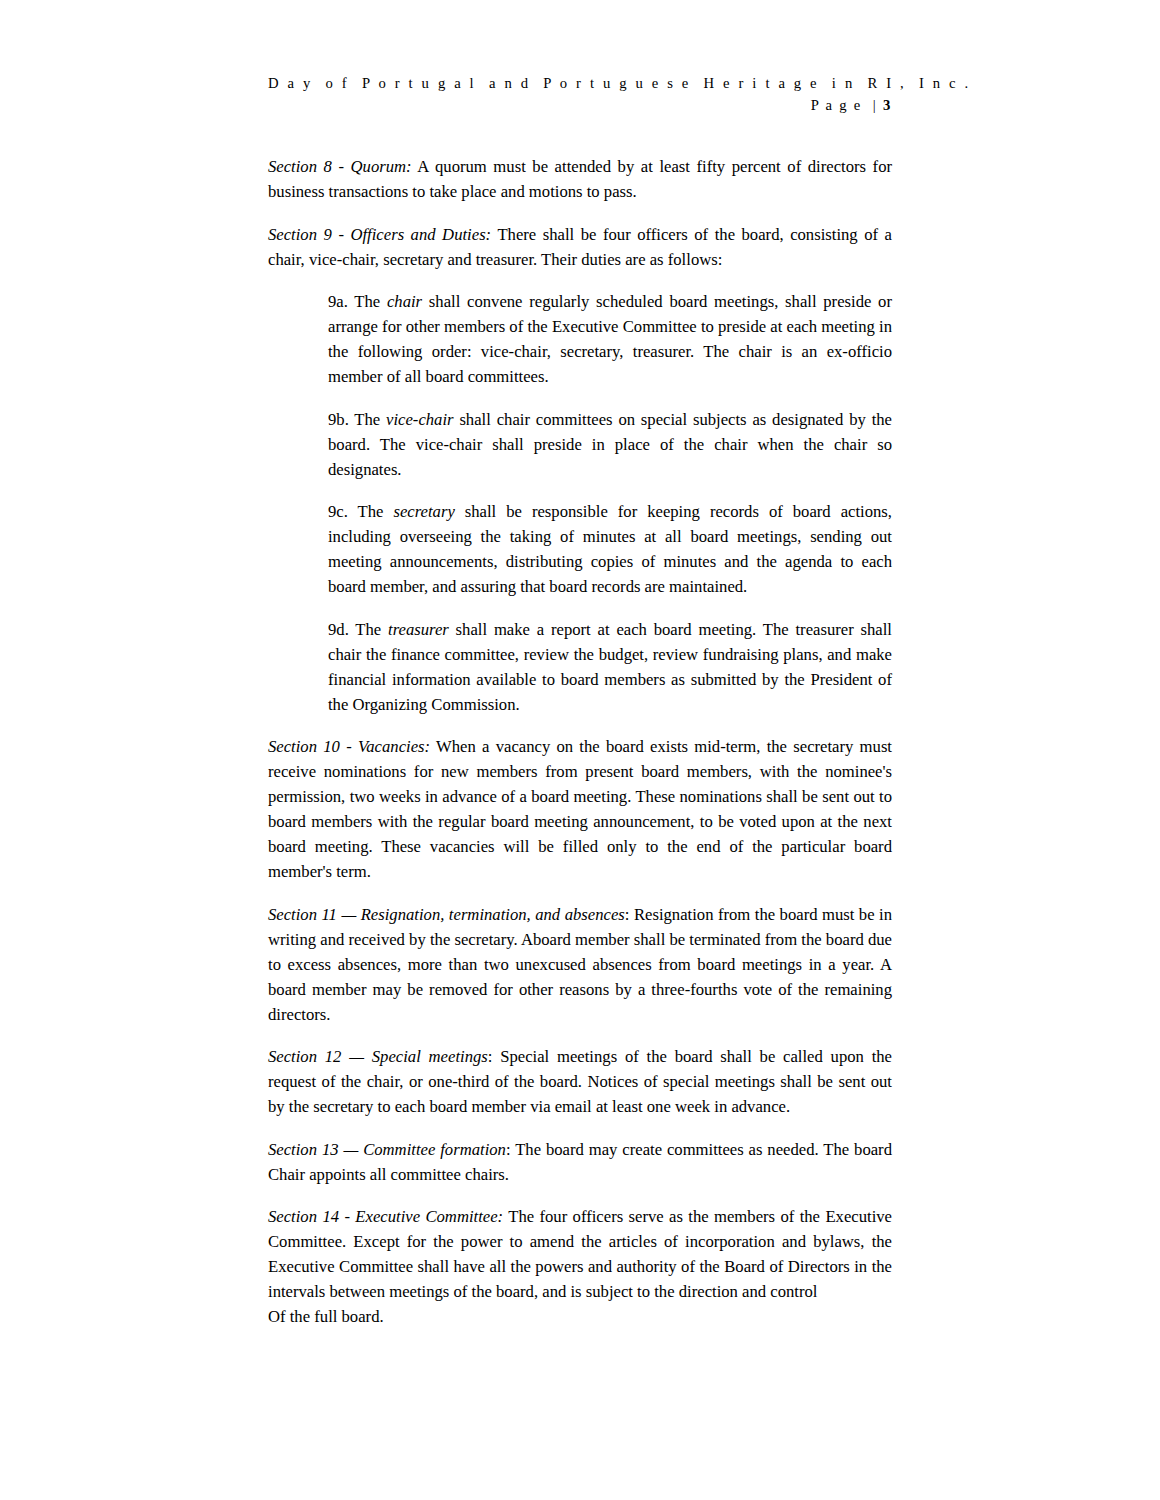D a y o f P o r t u g a l a n d P o r t u g u e s e H e r i t a g e i n R I , I n c . P a g e | 3
Section 8 - Quorum: A quorum must be attended by at least fifty percent of directors for business transactions to take place and motions to pass.
Section 9 - Officers and Duties: There shall be four officers of the board, consisting of a chair, vice-chair, secretary and treasurer. Their duties are as follows:
9a. The chair shall convene regularly scheduled board meetings, shall preside or arrange for other members of the Executive Committee to preside at each meeting in the following order: vice-chair, secretary, treasurer. The chair is an ex-officio member of all board committees.
9b. The vice-chair shall chair committees on special subjects as designated by the board. The vice-chair shall preside in place of the chair when the chair so designates.
9c. The secretary shall be responsible for keeping records of board actions, including overseeing the taking of minutes at all board meetings, sending out meeting announcements, distributing copies of minutes and the agenda to each board member, and assuring that board records are maintained.
9d. The treasurer shall make a report at each board meeting. The treasurer shall chair the finance committee, review the budget, review fundraising plans, and make financial information available to board members as submitted by the President of the Organizing Commission.
Section 10 - Vacancies: When a vacancy on the board exists mid-term, the secretary must receive nominations for new members from present board members, with the nominee's permission, two weeks in advance of a board meeting. These nominations shall be sent out to board members with the regular board meeting announcement, to be voted upon at the next board meeting. These vacancies will be filled only to the end of the particular board member's term.
Section 11 — Resignation, termination, and absences: Resignation from the board must be in writing and received by the secretary. Aboard member shall be terminated from the board due to excess absences, more than two unexcused absences from board meetings in a year. A board member may be removed for other reasons by a three-fourths vote of the remaining directors.
Section 12 — Special meetings: Special meetings of the board shall be called upon the request of the chair, or one-third of the board. Notices of special meetings shall be sent out by the secretary to each board member via email at least one week in advance.
Section 13 — Committee formation: The board may create committees as needed. The board Chair appoints all committee chairs.
Section 14 - Executive Committee: The four officers serve as the members of the Executive Committee. Except for the power to amend the articles of incorporation and bylaws, the Executive Committee shall have all the powers and authority of the Board of Directors in the intervals between meetings of the board, and is subject to the direction and control
Of the full board.